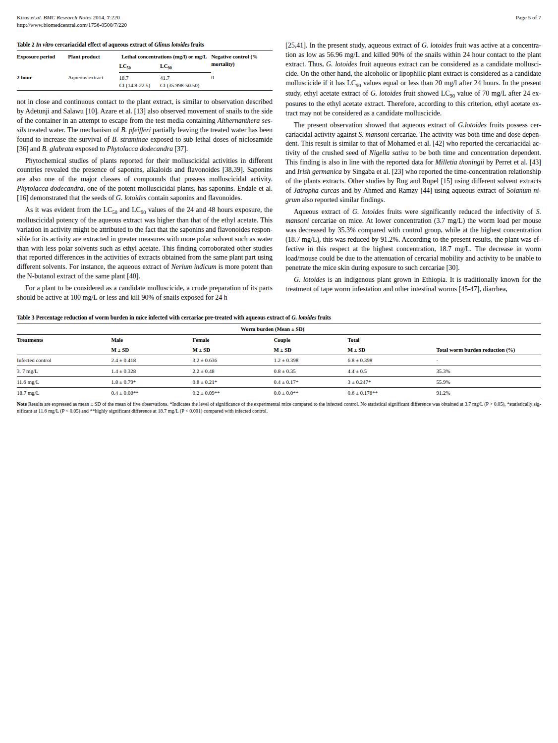Kiros et al. BMC Research Notes 2014, 7:220
http://www.biomedcentral.com/1756-0500/7/220
Page 5 of 7
Table 2 In vitro cercariacidal effect of aqueous extract of Glinus lotoides fruits
| Exposure period | Plant product | Lethal concentrations (mg/l) or mg/L | Negative control (% mortality) |
| --- | --- | --- | --- |
| LC 50 | LC 90 |
| 2 hour | Aqueous extract | 18.7 CI (14.8-22.5) | 41.7 CI (35.998-50.50) | 0 |
not in close and continuous contact to the plant extract, is similar to observation described by Adetunji and Salawu [10]. Azare et al. [13] also observed movement of snails to the side of the container in an attempt to escape from the test media containing Althernanthera sessils treated water. The mechanism of B. pfeifferi partially leaving the treated water has been found to increase the survival of B. straminae exposed to sub lethal doses of niclosamide [36] and B. glabrata exposed to Phytolacca dodecandra [37].
Phytochemical studies of plants reported for their molluscicidal activities in different countries revealed the presence of saponins, alkaloids and flavonoides [38,39]. Saponins are also one of the major classes of compounds that possess molluscicidal activity. Phytolacca dodecandra, one of the potent molluscicidal plants, has saponins. Endale et al. [16] demonstrated that the seeds of G. lotoides contain saponins and flavonoides.
As it was evident from the LC50 and LC90 values of the 24 and 48 hours exposure, the molluscicidal potency of the aqueous extract was higher than that of the ethyl acetate. This variation in activity might be attributed to the fact that the saponins and flavonoides responsible for its activity are extracted in greater measures with more polar solvent such as water than with less polar solvents such as ethyl acetate. This finding corroborated other studies that reported differences in the activities of extracts obtained from the same plant part using different solvents. For instance, the aqueous extract of Nerium indicum is more potent than the N-butanol extract of the same plant [40].
For a plant to be considered as a candidate molluscicide, a crude preparation of its parts should be active at 100 mg/L or less and kill 90% of snails exposed for 24 h
[25,41]. In the present study, aqueous extract of G. lotoides fruit was active at a concentration as low as 56.96 mg/L and killed 90% of the snails within 24 hour contact to the plant extract. Thus, G. lotoides fruit aqueous extract can be considered as a candidate molluscicide. On the other hand, the alcoholic or lipophilic plant extract is considered as a candidate molluscicide if it has LC90 values equal or less than 20 mg/l after 24 hours. In the present study, ethyl acetate extract of G. lotoides fruit showed LC90 value of 70 mg/L after 24 exposures to the ethyl acetate extract. Therefore, according to this criterion, ethyl acetate extract may not be considered as a candidate molluscicide.
The present observation showed that aqueous extract of G.lotoides fruits possess cercariacidal activity against S. mansoni cercariae. The activity was both time and dose dependent. This result is similar to that of Mohamed et al. [42] who reported the cercariacidal activity of the crushed seed of Nigella sativa to be both time and concentration dependent. This finding is also in line with the reported data for Milletia thoningii by Perret et al. [43] and Irish germanica by Singaba et al. [23] who reported the time-concentration relationship of the plants extracts. Other studies by Rug and Rupel [15] using different solvent extracts of Jatropha curcas and by Ahmed and Ramzy [44] using aqueous extract of Solanum nigrum also reported similar findings.
Aqueous extract of G. lotoides fruits were significantly reduced the infectivity of S. mansoni cercariae on mice. At lower concentration (3.7 mg/L) the worm load per mouse was decreased by 35.3% compared with control group, while at the highest concentration (18.7 mg/L), this was reduced by 91.2%. According to the present results, the plant was effective in this respect at the highest concentration, 18.7 mg/L. The decrease in worm load/mouse could be due to the attenuation of cercarial mobility and activity to be unable to penetrate the mice skin during exposure to such cercariae [30].
G. lotoides is an indigenous plant grown in Ethiopia. It is traditionally known for the treatment of tape worm infestation and other intestinal worms [45-47], diarrhea,
Table 3 Percentage reduction of worm burden in mice infected with cercariae pre-treated with aqueous extract of G. lotoides fruits
| | Worm burden (Mean ± SD) | |
| --- | --- | --- |
| Treatments | Male | Female | Couple | Total | Total worm burden reduction (%) |
| | M ± SD | M ± SD | M ± SD | M ± SD |
| Infected control | 2.4 ± 0.418 | 3.2 ± 0.636 | 1.2 ± 0.398 | 6.8 ± 0.398 | - |
| 3. 7 mg/L | 1.4 ± 0.328 | 2.2 ± 0.48 | 0.8 ± 0.35 | 4.4 ± 0.5 | 35.3% |
| 11.6 mg/L | 1.8 ± 0.79* | 0.8 ± 0.21* | 0.4 ± 0.17* | 3 ± 0.247* | 55.9% |
| 18.7 mg/L | 0.4 ± 0.08** | 0.2 ± 0.09** | 0.0 ± 0.0** | 0.6 ± 0.178** | 91.2% |
Note Results are expressed as mean ± SD of the mean of five observations. *Indicates the level of significance of the experimental mice compared to the infected control. No statistical significant difference was obtained at 3.7 mg/L (P > 0.05), *statistically significant at 11.6 mg/L (P < 0.05) and **highly significant difference at 18.7 mg/L (P < 0.001) compared with infected control.